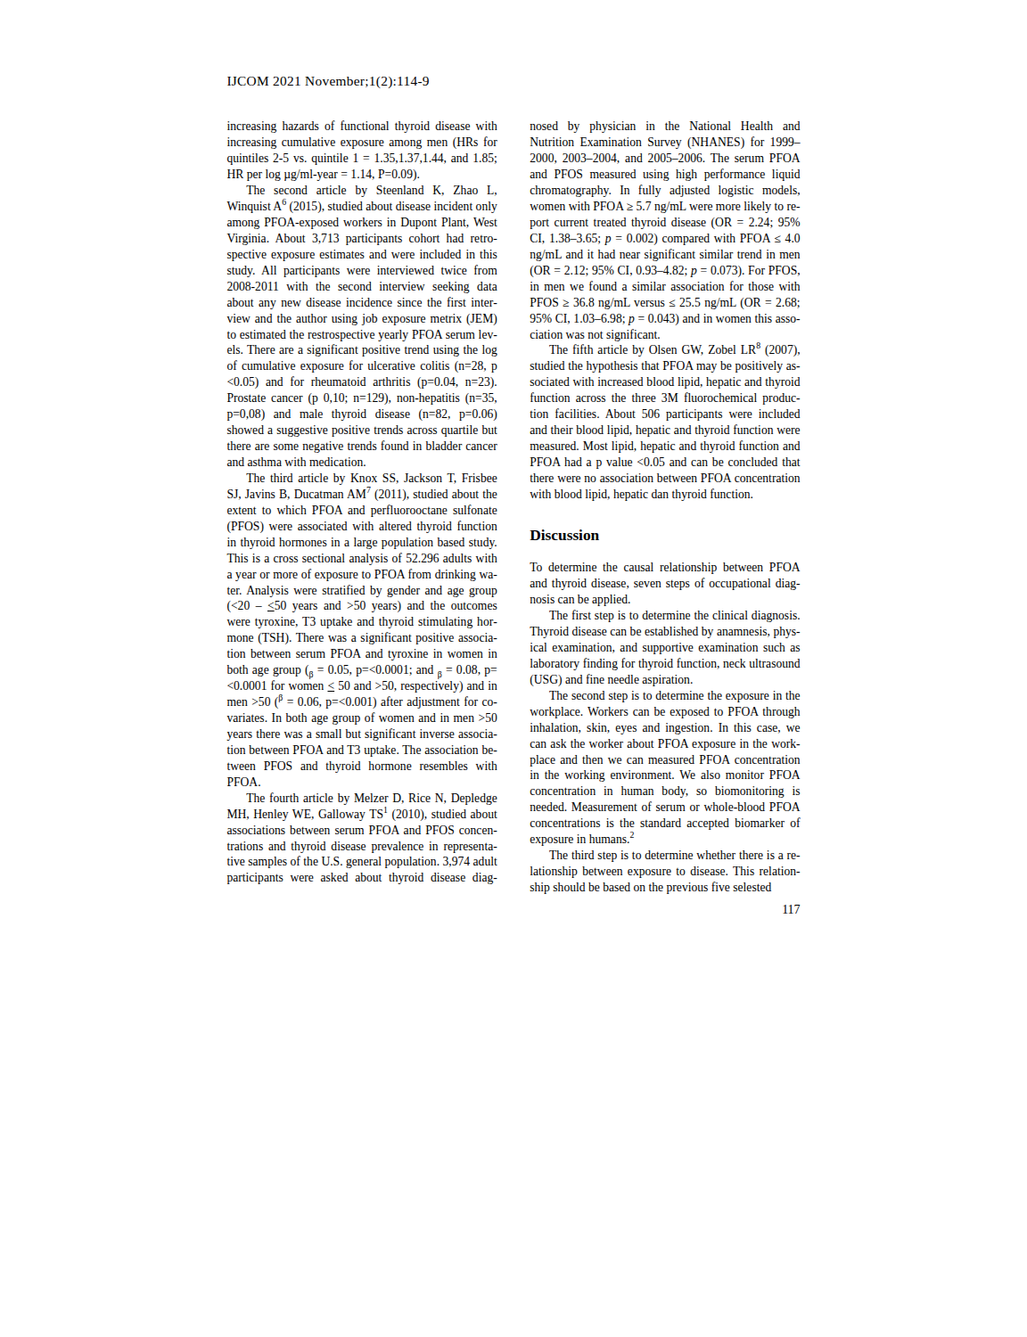IJCOM 2021 November;1(2):114-9
increasing hazards of functional thyroid disease with increasing cumulative exposure among men (HRs for quintiles 2-5 vs. quintile 1 = 1.35,1.37,1.44, and 1.85; HR per log µg/ml-year = 1.14, P=0.09).
The second article by Steenland K, Zhao L, Winquist A6 (2015), studied about disease incident only among PFOA-exposed workers in Dupont Plant, West Virginia. About 3,713 participants cohort had retrospective exposure estimates and were included in this study. All participants were interviewed twice from 2008-2011 with the second interview seeking data about any new disease incidence since the first interview and the author using job exposure metrix (JEM) to estimated the restrospective yearly PFOA serum levels. There are a significant positive trend using the log of cumulative exposure for ulcerative colitis (n=28, p <0.05) and for rheumatoid arthritis (p=0.04, n=23). Prostate cancer (p 0,10; n=129), non-hepatitis (n=35, p=0,08) and male thyroid disease (n=82, p=0.06) showed a suggestive positive trends across quartile but there are some negative trends found in bladder cancer and asthma with medication.
The third article by Knox SS, Jackson T, Frisbee SJ, Javins B, Ducatman AM7 (2011), studied about the extent to which PFOA and perfluorooctane sulfonate (PFOS) were associated with altered thyroid function in thyroid hormones in a large population based study. This is a cross sectional analysis of 52.296 adults with a year or more of exposure to PFOA from drinking water. Analysis were stratified by gender and age group (<20 – <50 years and >50 years) and the outcomes were tyroxine, T3 uptake and thyroid stimulating hormone (TSH). There was a significant positive association between serum PFOA and tyroxine in women in both age group (β = 0.05, p=<0.0001; and β = 0.08, p=<0.0001 for women < 50 and >50, respectively) and in men >50 (β = 0.06, p=<0.001) after adjustment for covariates. In both age group of women and in men >50 years there was a small but significant inverse association between PFOA and T3 uptake. The association between PFOS and thyroid hormone resembles with PFOA.
The fourth article by Melzer D, Rice N, Depledge MH, Henley WE, Galloway TS1 (2010), studied about associations between serum PFOA and PFOS concentrations and thyroid disease prevalence in representative samples of the U.S. general population. 3,974 adult participants were asked about thyroid disease diagnosed by physician in the National Health and Nutrition Examination Survey (NHANES) for 1999–2000, 2003–2004, and 2005–2006. The serum PFOA and PFOS measured using high performance liquid chromatography. In fully adjusted logistic models, women with PFOA ≥ 5.7 ng/mL were more likely to report current treated thyroid disease (OR = 2.24; 95% CI, 1.38–3.65; p = 0.002) compared with PFOA ≤ 4.0 ng/mL and it had near significant similar trend in men (OR = 2.12; 95% CI, 0.93–4.82; p = 0.073). For PFOS, in men we found a similar association for those with PFOS ≥ 36.8 ng/mL versus ≤ 25.5 ng/mL (OR = 2.68; 95% CI, 1.03–6.98; p = 0.043) and in women this association was not significant.
The fifth article by Olsen GW, Zobel LR8 (2007), studied the hypothesis that PFOA may be positively associated with increased blood lipid, hepatic and thyroid function across the three 3M fluorochemical production facilities. About 506 participants were included and their blood lipid, hepatic and thyroid function were measured. Most lipid, hepatic and thyroid function and PFOA had a p value <0.05 and can be concluded that there were no association between PFOA concentration with blood lipid, hepatic dan thyroid function.
Discussion
To determine the causal relationship between PFOA and thyroid disease, seven steps of occupational diagnosis can be applied.
The first step is to determine the clinical diagnosis. Thyroid disease can be established by anamnesis, physical examination, and supportive examination such as laboratory finding for thyroid function, neck ultrasound (USG) and fine needle aspiration.
The second step is to determine the exposure in the workplace. Workers can be exposed to PFOA through inhalation, skin, eyes and ingestion. In this case, we can ask the worker about PFOA exposure in the workplace and then we can measured PFOA concentration in the working environment. We also monitor PFOA concentration in human body, so biomonitoring is needed. Measurement of serum or whole-blood PFOA concentrations is the standard accepted biomarker of exposure in humans.2
The third step is to determine whether there is a relationship between exposure to disease. This relationship should be based on the previous five selested
117